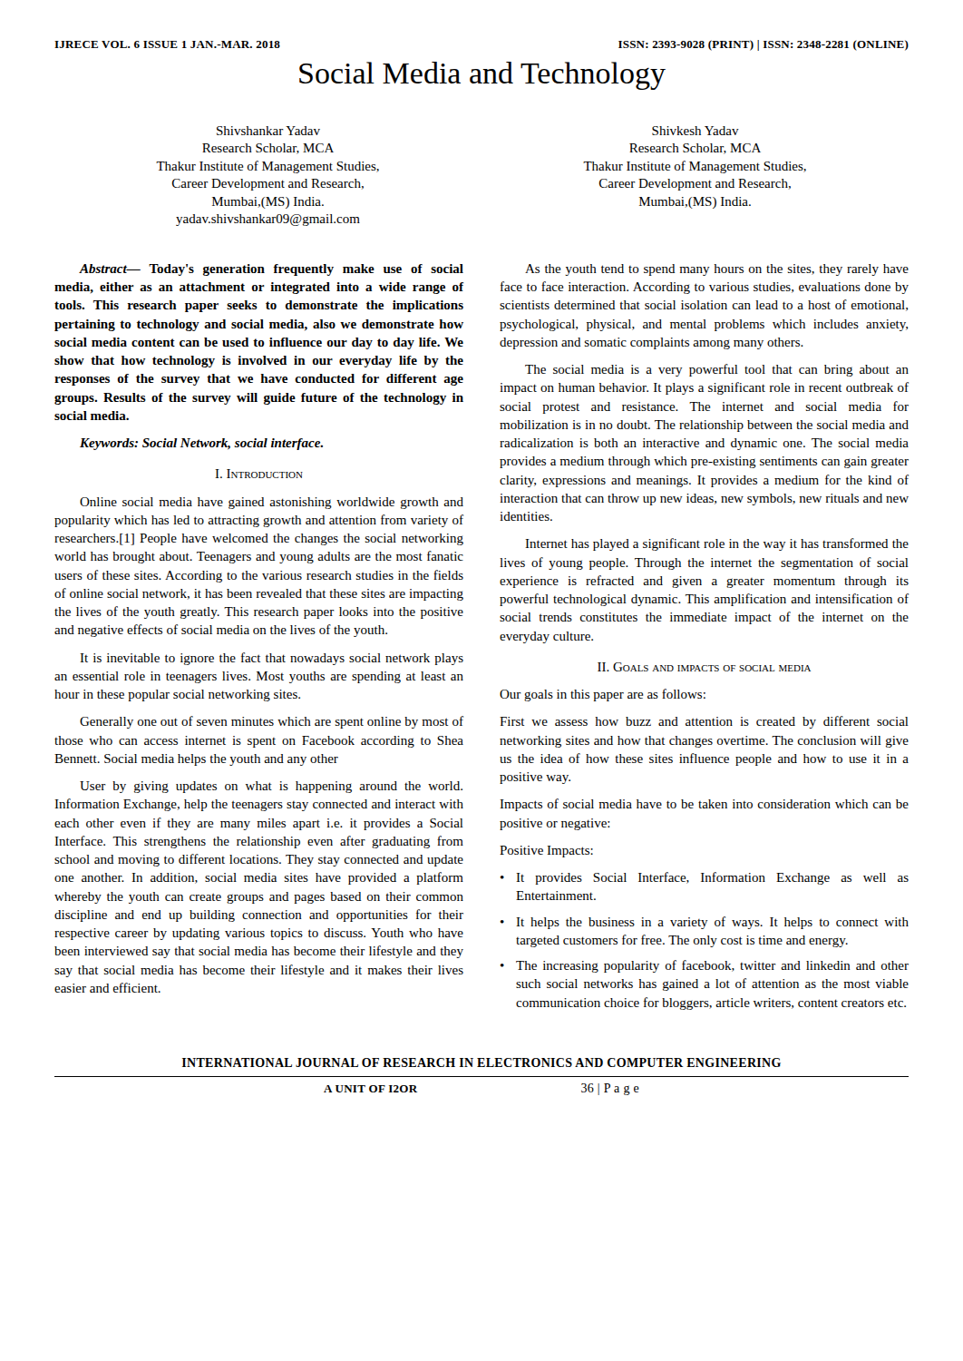IJRECE Vol. 6 Issue 1 Jan.-Mar. 2018
ISSN: 2393-9028 (Print) | ISSN: 2348-2281 (Online)
Social Media and Technology
Shivshankar Yadav
Research Scholar, MCA
Thakur Institute of Management Studies,
Career Development and Research,
Mumbai,(MS) India.
yadav.shivshankar09@gmail.com
Shivkesh Yadav
Research Scholar, MCA
Thakur Institute of Management Studies,
Career Development and Research,
Mumbai,(MS) India.
Abstract— Today's generation frequently make use of social media, either as an attachment or integrated into a wide range of tools. This research paper seeks to demonstrate the implications pertaining to technology and social media, also we demonstrate how social media content can be used to influence our day to day life. We show that how technology is involved in our everyday life by the responses of the survey that we have conducted for different age groups. Results of the survey will guide future of the technology in social media.
Keywords: Social Network, social interface.
I. Introduction
Online social media have gained astonishing worldwide growth and popularity which has led to attracting growth and attention from variety of researchers.[1] People have welcomed the changes the social networking world has brought about. Teenagers and young adults are the most fanatic users of these sites. According to the various research studies in the fields of online social network, it has been revealed that these sites are impacting the lives of the youth greatly. This research paper looks into the positive and negative effects of social media on the lives of the youth.
It is inevitable to ignore the fact that nowadays social network plays an essential role in teenagers lives. Most youths are spending at least an hour in these popular social networking sites.
Generally one out of seven minutes which are spent online by most of those who can access internet is spent on Facebook according to Shea Bennett. Social media helps the youth and any other
User by giving updates on what is happening around the world. Information Exchange, help the teenagers stay connected and interact with each other even if they are many miles apart i.e. it provides a Social Interface. This strengthens the relationship even after graduating from school and moving to different locations. They stay connected and update one another. In addition, social media sites have provided a platform whereby the youth can create groups and pages based on their common discipline and end up building connection and opportunities for their respective career by updating various topics to discuss. Youth who have been interviewed say that social media has become their lifestyle and they say that social media has become their lifestyle and it makes their lives easier and efficient.
As the youth tend to spend many hours on the sites, they rarely have face to face interaction. According to various studies, evaluations done by scientists determined that social isolation can lead to a host of emotional, psychological, physical, and mental problems which includes anxiety, depression and somatic complaints among many others.
The social media is a very powerful tool that can bring about an impact on human behavior. It plays a significant role in recent outbreak of social protest and resistance. The internet and social media for mobilization is in no doubt. The relationship between the social media and radicalization is both an interactive and dynamic one. The social media provides a medium through which pre-existing sentiments can gain greater clarity, expressions and meanings. It provides a medium for the kind of interaction that can throw up new ideas, new symbols, new rituals and new identities.
Internet has played a significant role in the way it has transformed the lives of young people. Through the internet the segmentation of social experience is refracted and given a greater momentum through its powerful technological dynamic. This amplification and intensification of social trends constitutes the immediate impact of the internet on the everyday culture.
II. Goals and impacts of social media
Our goals in this paper are as follows:
First we assess how buzz and attention is created by different social networking sites and how that changes overtime. The conclusion will give us the idea of how these sites influence people and how to use it in a positive way.
Impacts of social media have to be taken into consideration which can be positive or negative:
Positive Impacts:
It provides Social Interface, Information Exchange as well as Entertainment.
It helps the business in a variety of ways. It helps to connect with targeted customers for free. The only cost is time and energy.
The increasing popularity of facebook, twitter and linkedin and other such social networks has gained a lot of attention as the most viable communication choice for bloggers, article writers, content creators etc.
INTERNATIONAL JOURNAL OF RESEARCH IN ELECTRONICS AND COMPUTER ENGINEERING
A UNIT OF I2OR 36 | P a g e